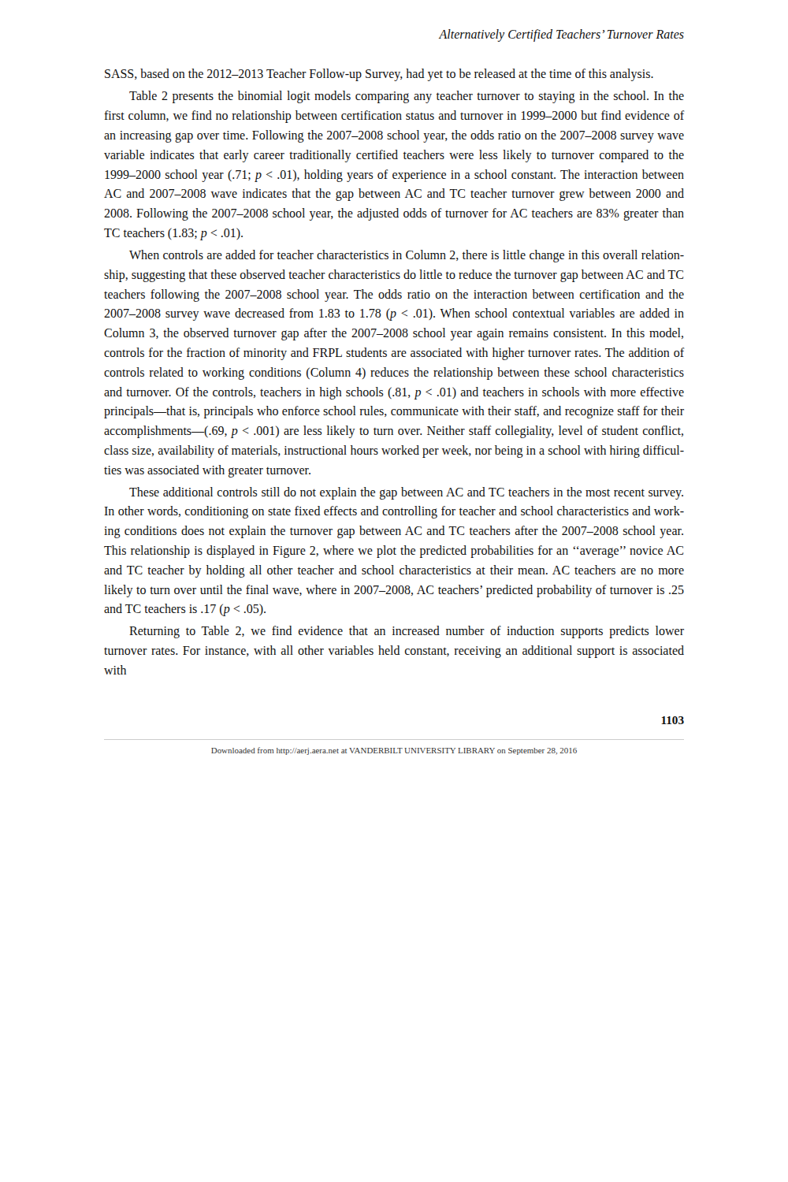Alternatively Certified Teachers’ Turnover Rates
SASS, based on the 2012–2013 Teacher Follow-up Survey, had yet to be released at the time of this analysis.
Table 2 presents the binomial logit models comparing any teacher turnover to staying in the school. In the first column, we find no relationship between certification status and turnover in 1999–2000 but find evidence of an increasing gap over time. Following the 2007–2008 school year, the odds ratio on the 2007–2008 survey wave variable indicates that early career traditionally certified teachers were less likely to turnover compared to the 1999–2000 school year (.71; p < .01), holding years of experience in a school constant. The interaction between AC and 2007–2008 wave indicates that the gap between AC and TC teacher turnover grew between 2000 and 2008. Following the 2007–2008 school year, the adjusted odds of turnover for AC teachers are 83% greater than TC teachers (1.83; p < .01).
When controls are added for teacher characteristics in Column 2, there is little change in this overall relationship, suggesting that these observed teacher characteristics do little to reduce the turnover gap between AC and TC teachers following the 2007–2008 school year. The odds ratio on the interaction between certification and the 2007–2008 survey wave decreased from 1.83 to 1.78 (p < .01). When school contextual variables are added in Column 3, the observed turnover gap after the 2007–2008 school year again remains consistent. In this model, controls for the fraction of minority and FRPL students are associated with higher turnover rates. The addition of controls related to working conditions (Column 4) reduces the relationship between these school characteristics and turnover. Of the controls, teachers in high schools (.81, p < .01) and teachers in schools with more effective principals—that is, principals who enforce school rules, communicate with their staff, and recognize staff for their accomplishments—(.69, p < .001) are less likely to turn over. Neither staff collegiality, level of student conflict, class size, availability of materials, instructional hours worked per week, nor being in a school with hiring difficulties was associated with greater turnover.
These additional controls still do not explain the gap between AC and TC teachers in the most recent survey. In other words, conditioning on state fixed effects and controlling for teacher and school characteristics and working conditions does not explain the turnover gap between AC and TC teachers after the 2007–2008 school year. This relationship is displayed in Figure 2, where we plot the predicted probabilities for an ‘‘average’’ novice AC and TC teacher by holding all other teacher and school characteristics at their mean. AC teachers are no more likely to turn over until the final wave, where in 2007–2008, AC teachers’ predicted probability of turnover is .25 and TC teachers is .17 (p < .05).
Returning to Table 2, we find evidence that an increased number of induction supports predicts lower turnover rates. For instance, with all other variables held constant, receiving an additional support is associated with
1103
Downloaded from http://aerj.aera.net at VANDERBILT UNIVERSITY LIBRARY on September 28, 2016